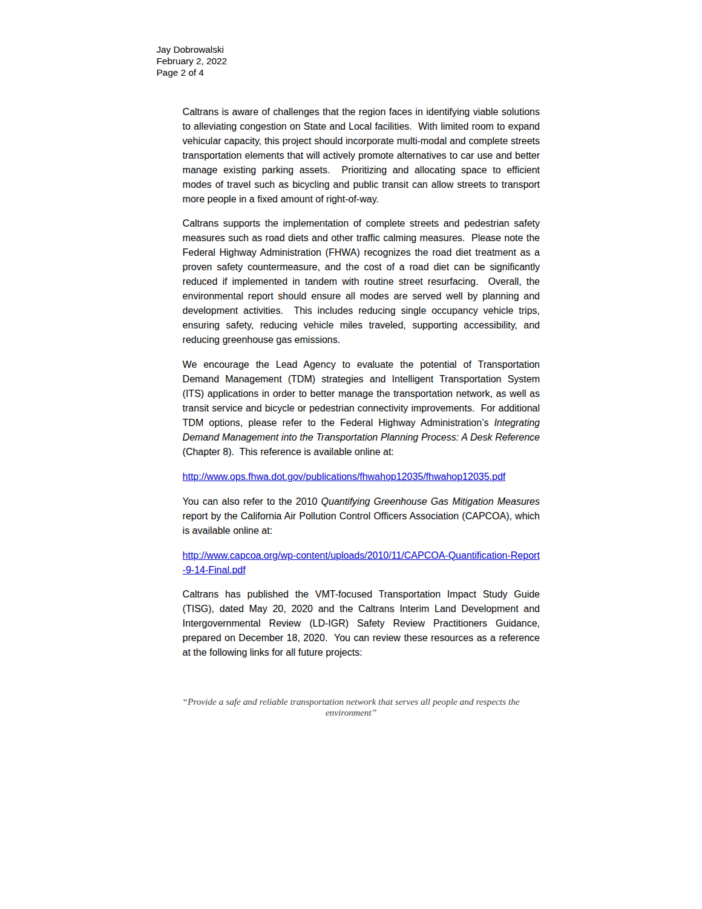Jay Dobrowalski
February 2, 2022
Page 2 of 4
Caltrans is aware of challenges that the region faces in identifying viable solutions to alleviating congestion on State and Local facilities. With limited room to expand vehicular capacity, this project should incorporate multi-modal and complete streets transportation elements that will actively promote alternatives to car use and better manage existing parking assets. Prioritizing and allocating space to efficient modes of travel such as bicycling and public transit can allow streets to transport more people in a fixed amount of right-of-way.
Caltrans supports the implementation of complete streets and pedestrian safety measures such as road diets and other traffic calming measures. Please note the Federal Highway Administration (FHWA) recognizes the road diet treatment as a proven safety countermeasure, and the cost of a road diet can be significantly reduced if implemented in tandem with routine street resurfacing. Overall, the environmental report should ensure all modes are served well by planning and development activities. This includes reducing single occupancy vehicle trips, ensuring safety, reducing vehicle miles traveled, supporting accessibility, and reducing greenhouse gas emissions.
We encourage the Lead Agency to evaluate the potential of Transportation Demand Management (TDM) strategies and Intelligent Transportation System (ITS) applications in order to better manage the transportation network, as well as transit service and bicycle or pedestrian connectivity improvements. For additional TDM options, please refer to the Federal Highway Administration’s Integrating Demand Management into the Transportation Planning Process: A Desk Reference (Chapter 8). This reference is available online at:
http://www.ops.fhwa.dot.gov/publications/fhwahop12035/fhwahop12035.pdf
You can also refer to the 2010 Quantifying Greenhouse Gas Mitigation Measures report by the California Air Pollution Control Officers Association (CAPCOA), which is available online at:
http://www.capcoa.org/wp-content/uploads/2010/11/CAPCOA-Quantification-Report-9-14-Final.pdf
Caltrans has published the VMT-focused Transportation Impact Study Guide (TISG), dated May 20, 2020 and the Caltrans Interim Land Development and Intergovernmental Review (LD-IGR) Safety Review Practitioners Guidance, prepared on December 18, 2020. You can review these resources as a reference at the following links for all future projects:
“Provide a safe and reliable transportation network that serves all people and respects the environment”